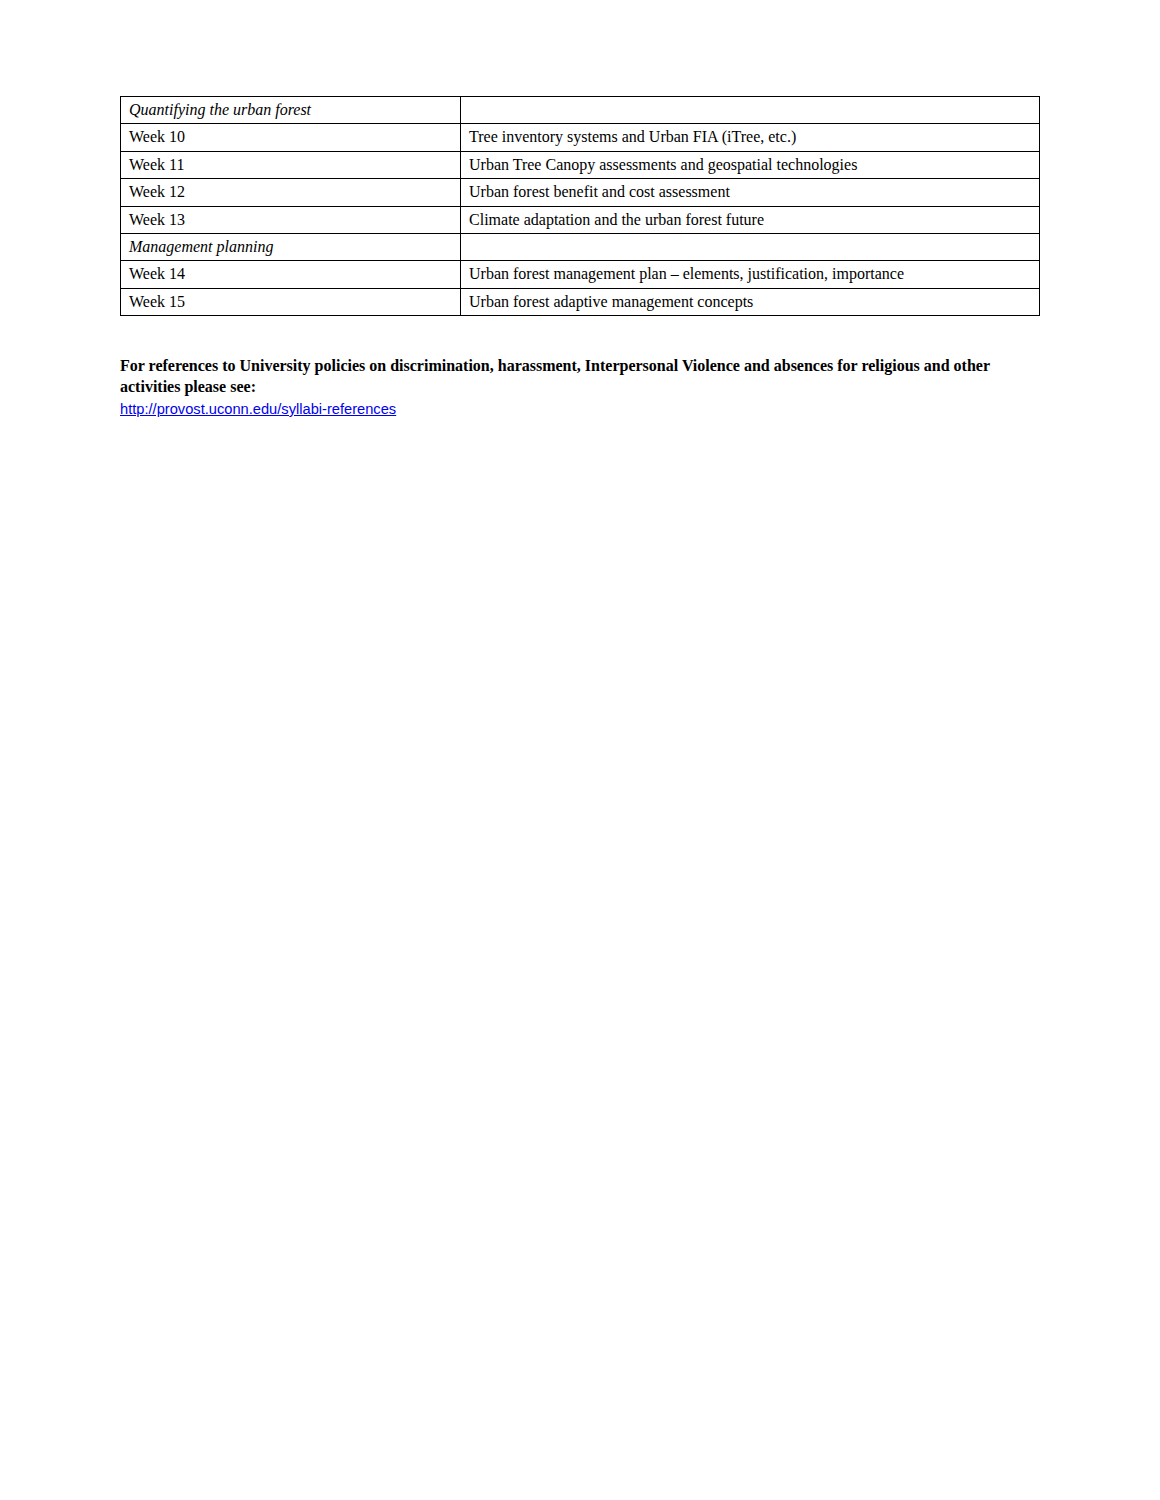| Quantifying the urban forest | |
| Week 10 | Tree inventory systems and Urban FIA (iTree, etc.) |
| Week 11 | Urban Tree Canopy assessments and geospatial technologies |
| Week 12 | Urban forest benefit and cost assessment |
| Week 13 | Climate adaptation and the urban forest future |
| Management planning | |
| Week 14 | Urban forest management plan – elements, justification, importance |
| Week 15 | Urban forest adaptive management concepts |
For references to University policies on discrimination, harassment, Interpersonal Violence and absences for religious and other activities please see:
http://provost.uconn.edu/syllabi-references